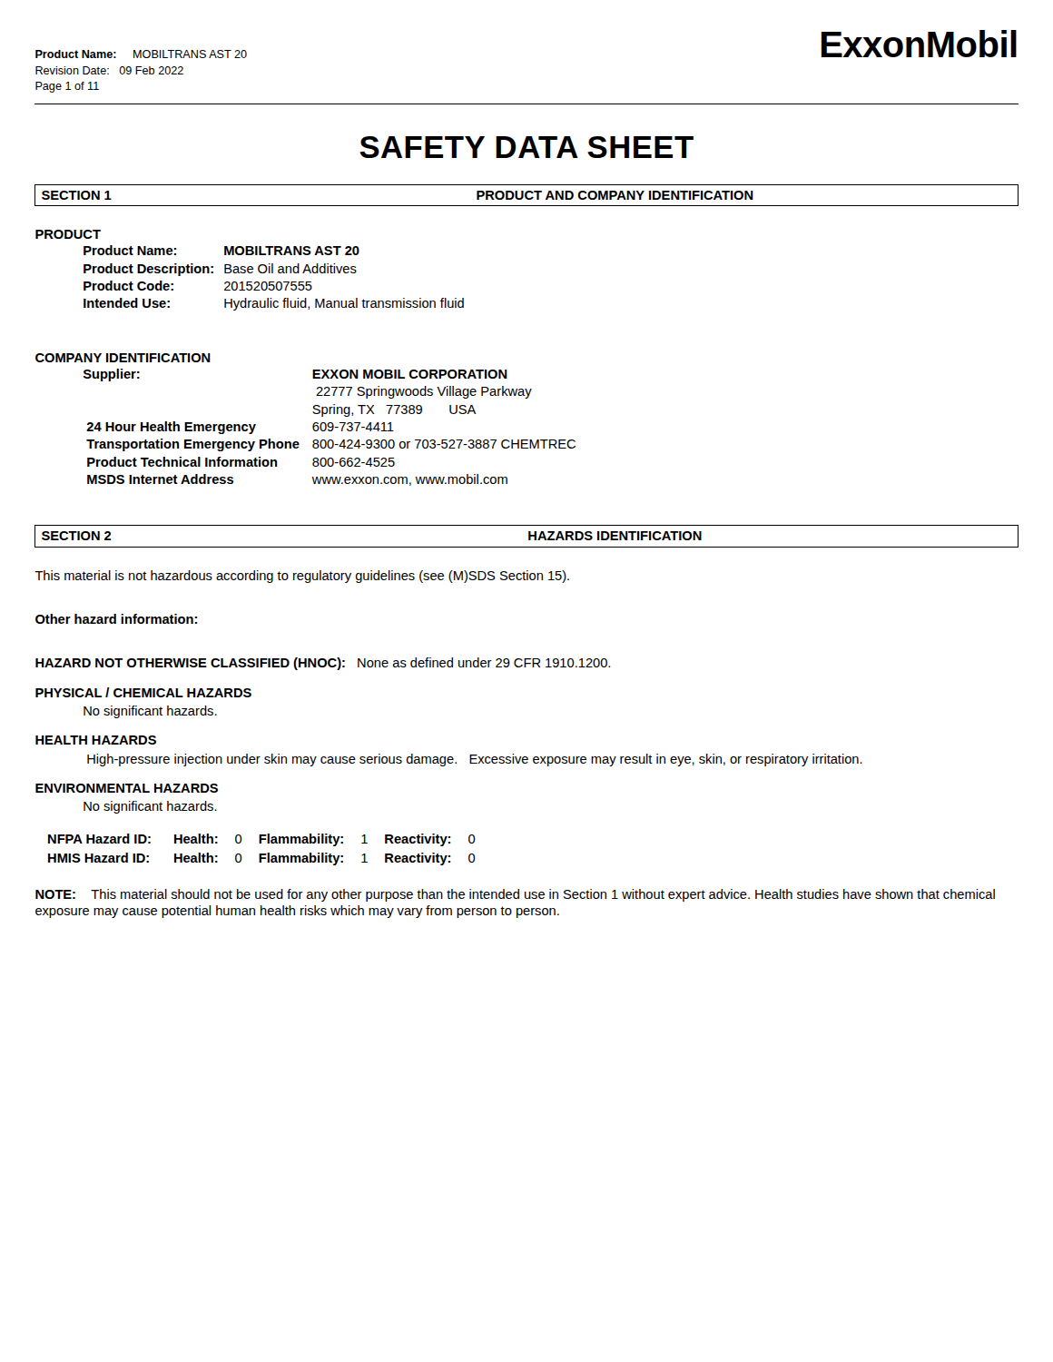Product Name: MOBILTRANS AST 20
Revision Date: 09 Feb 2022
Page 1 of 11
Exxon Mobil
SAFETY DATA SHEET
SECTION 1
PRODUCT AND COMPANY IDENTIFICATION
PRODUCT
| Product Name: | MOBILTRANS AST 20 |
| Product Description: | Base Oil and Additives |
| Product Code: | 201520507555 |
| Intended Use: | Hydraulic fluid, Manual transmission fluid |
COMPANY IDENTIFICATION
| Supplier: | EXXON MOBIL CORPORATION |
| | 22777 Springwoods Village Parkway |
| | Spring, TX 77389 USA |
| 24 Hour Health Emergency | 609-737-4411 |
| Transportation Emergency Phone | 800-424-9300 or 703-527-3887 CHEMTREC |
| Product Technical Information | 800-662-4525 |
| MSDS Internet Address | www.exxon.com, www.mobil.com |
SECTION 2
HAZARDS IDENTIFICATION
This material is not hazardous according to regulatory guidelines (see (M)SDS Section 15).
Other hazard information:
HAZARD NOT OTHERWISE CLASSIFIED (HNOC): None as defined under 29 CFR 1910.1200.
PHYSICAL / CHEMICAL HAZARDS
No significant hazards.
HEALTH HAZARDS
High-pressure injection under skin may cause serious damage. Excessive exposure may result in eye, skin, or respiratory irritation.
ENVIRONMENTAL HAZARDS
No significant hazards.
| NFPA Hazard ID: | Health: | 0 | Flammability: | 1 | Reactivity: | 0 |
| HMIS Hazard ID: | Health: | 0 | Flammability: | 1 | Reactivity: | 0 |
NOTE: This material should not be used for any other purpose than the intended use in Section 1 without expert advice. Health studies have shown that chemical exposure may cause potential human health risks which may vary from person to person.